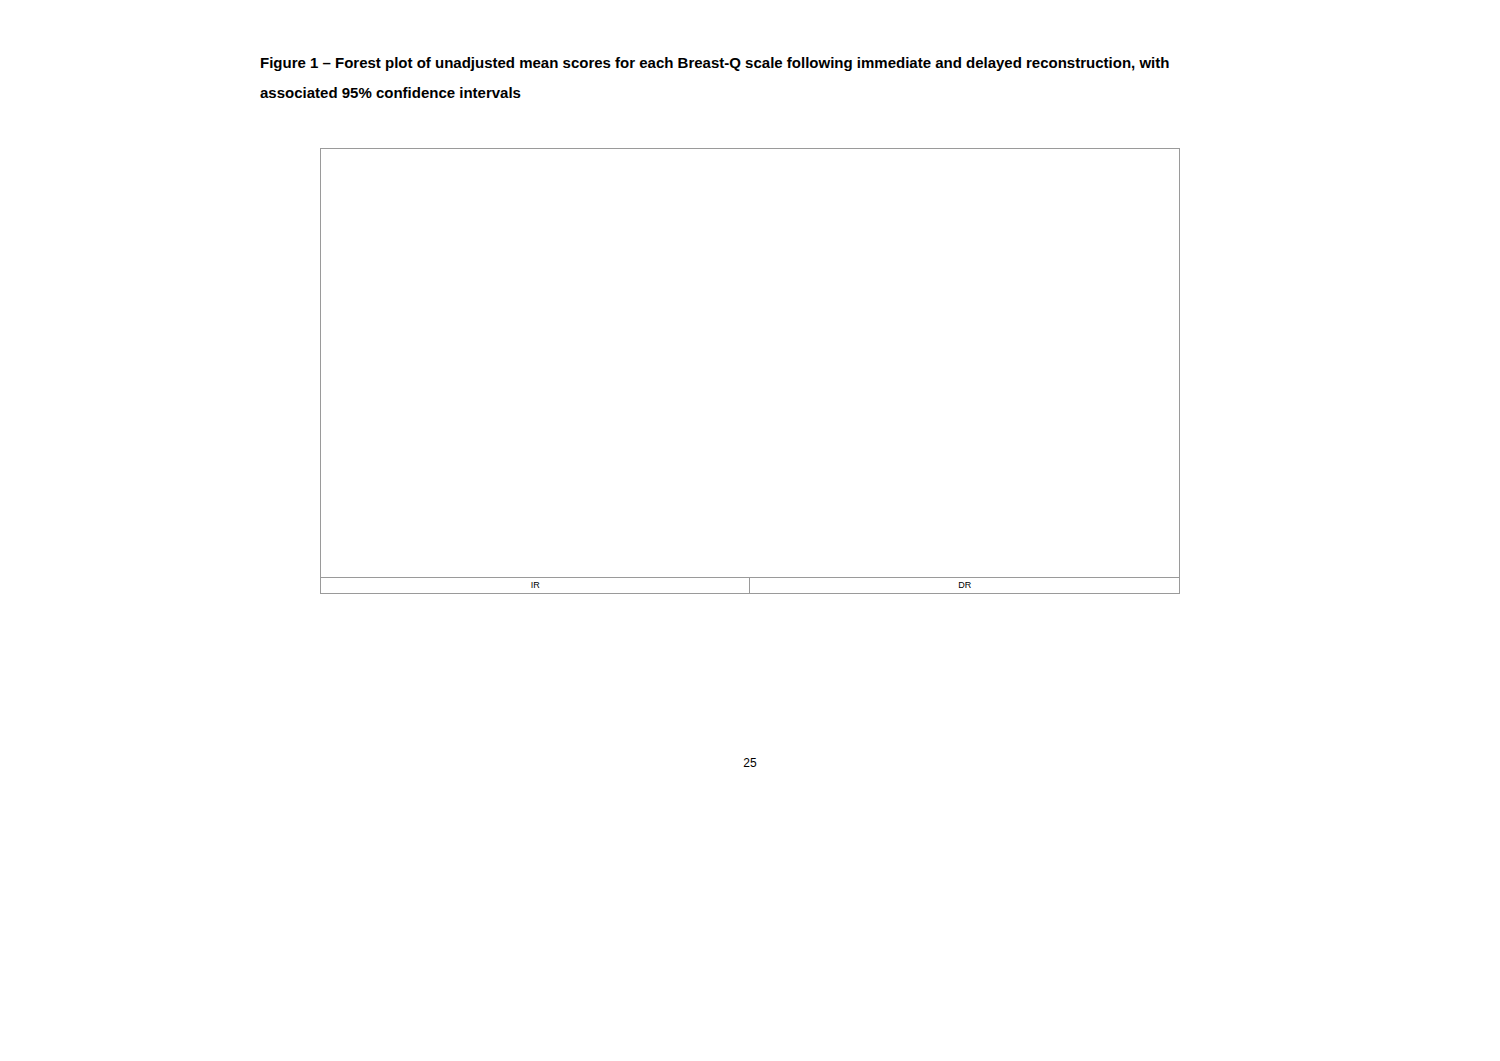Figure 1 – Forest plot of unadjusted mean scores for each Breast-Q scale following immediate and delayed reconstruction, with associated 95% confidence intervals
| IR | DR |
25